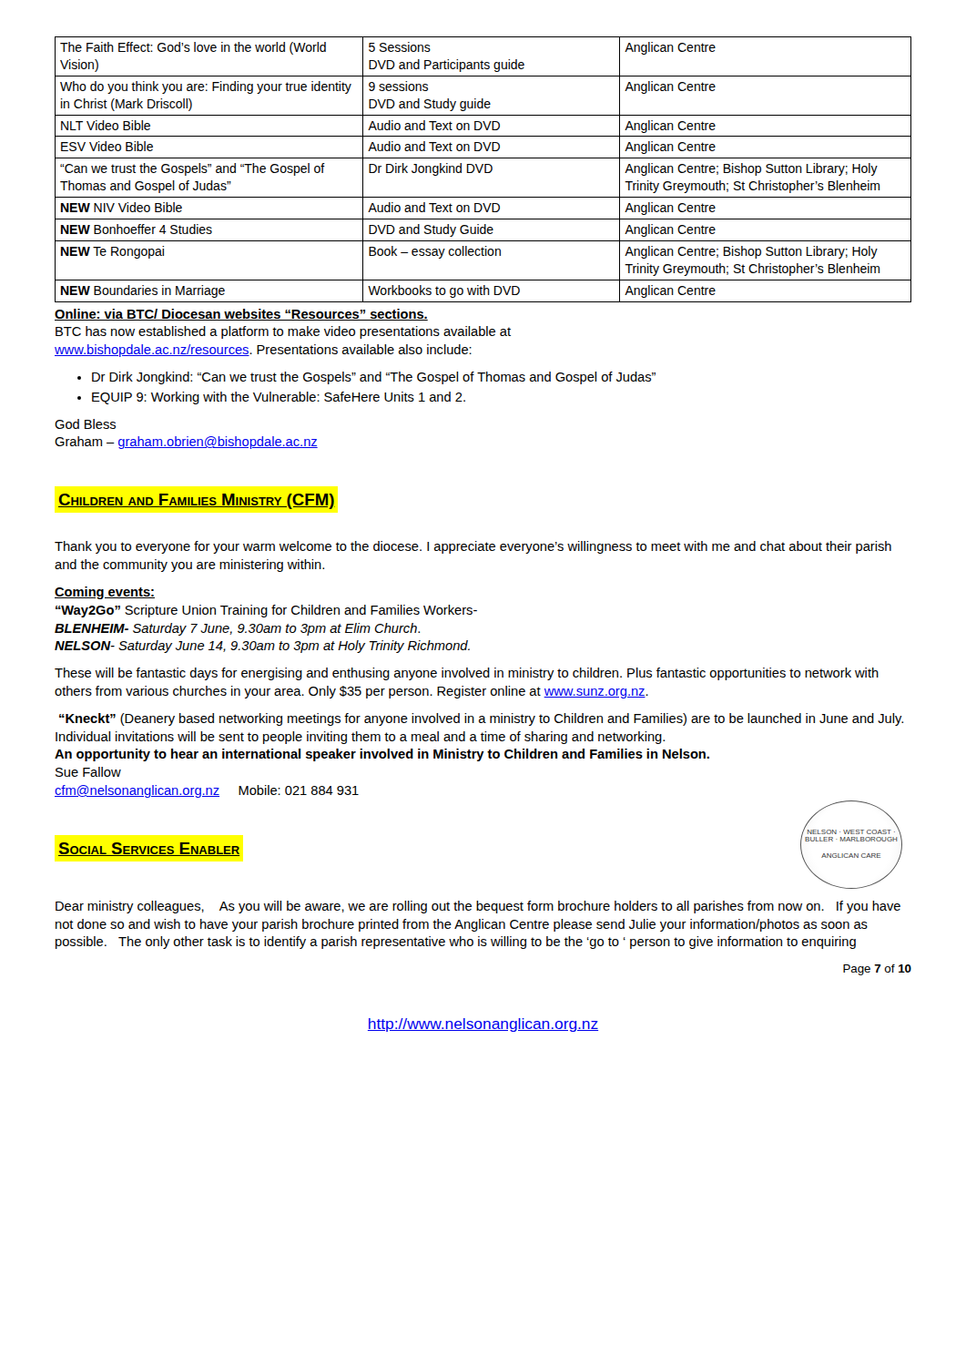| The Faith Effect: God’s love in the world (World Vision) | 5 Sessions DVD and Participants guide | Anglican Centre |
| Who do you think you are: Finding your true identity in Christ (Mark Driscoll) | 9 sessions DVD and Study guide | Anglican Centre |
| NLT Video Bible | Audio and Text on DVD | Anglican Centre |
| ESV Video Bible | Audio and Text on DVD | Anglican Centre |
| “Can we trust the Gospels” and “The Gospel of Thomas and Gospel of Judas” | Dr Dirk Jongkind DVD | Anglican Centre; Bishop Sutton Library; Holy Trinity Greymouth; St Christopher’s Blenheim |
| NEW NIV Video Bible | Audio and Text on DVD | Anglican Centre |
| NEW Bonhoeffer 4 Studies | DVD and Study Guide | Anglican Centre |
| NEW Te Rongopai | Book – essay collection | Anglican Centre; Bishop Sutton Library; Holy Trinity Greymouth; St Christopher’s Blenheim |
| NEW Boundaries in Marriage | Workbooks to go with DVD | Anglican Centre |
Online: via BTC/ Diocesan websites “Resources” sections.
BTC has now established a platform to make video presentations available at
www.bishopdale.ac.nz/resources. Presentations available also include:
Dr Dirk Jongkind: “Can we trust the Gospels” and “The Gospel of Thomas and Gospel of Judas”
EQUIP 9: Working with the Vulnerable: SafeHere Units 1 and 2.
God Bless
Graham – graham.obrien@bishopdale.ac.nz
Children and Families Ministry (CFM)
Thank you to everyone for your warm welcome to the diocese. I appreciate everyone’s willingness to meet with me and chat about their parish and the community you are ministering within.
Coming events:
“Way2Go” Scripture Union Training for Children and Families Workers-
BLENHEIM- Saturday 7 June, 9.30am to 3pm at Elim Church.
NELSON- Saturday June 14, 9.30am to 3pm at Holy Trinity Richmond.
These will be fantastic days for energising and enthusing anyone involved in ministry to children. Plus fantastic opportunities to network with others from various churches in your area. Only $35 per person. Register online at www.sunz.org.nz.
“Kneckt” (Deanery based networking meetings for anyone involved in a ministry to Children and Families) are to be launched in June and July. Individual invitations will be sent to people inviting them to a meal and a time of sharing and networking.
An opportunity to hear an international speaker involved in Ministry to Children and Families in Nelson.
Sue Fallow
cfm@nelsonanglican.org.nz Mobile: 021 884 931
NELSON · WEST COAST · BULLER · MARLBOROUGH
ANGLICAN CARE
Social Services Enabler
Dear ministry colleagues, As you will be aware, we are rolling out the bequest form brochure holders to all parishes from now on. If you have not done so and wish to have your parish brochure printed from the Anglican Centre please send Julie your information/photos as soon as possible. The only other task is to identify a parish representative who is willing to be the ‘go to ‘ person to give information to enquiring
Page 7 of 10
http://www.nelsonanglican.org.nz